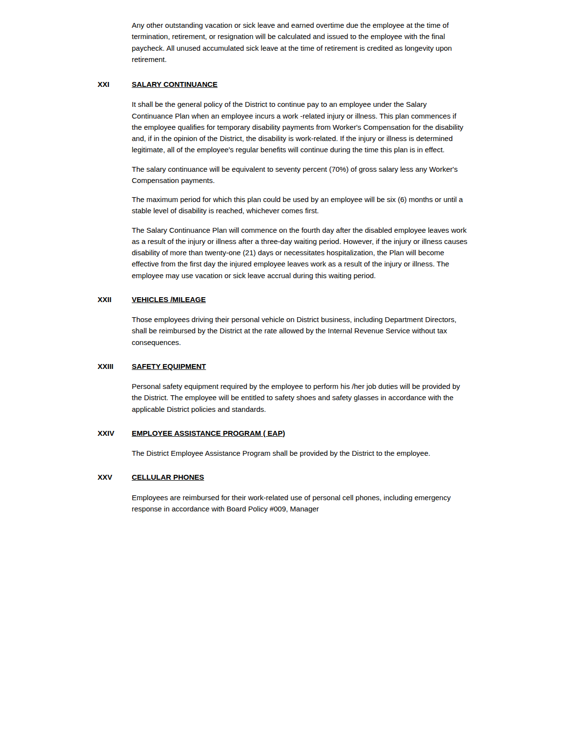Any other outstanding vacation or sick leave and earned overtime due the employee at the time of termination, retirement, or resignation will be calculated and issued to the employee with the final paycheck. All unused accumulated sick leave at the time of retirement is credited as longevity upon retirement.
XXI SALARY CONTINUANCE
It shall be the general policy of the District to continue pay to an employee under the Salary Continuance Plan when an employee incurs a work -related injury or illness. This plan commences if the employee qualifies for temporary disability payments from Worker's Compensation for the disability and, if in the opinion of the District, the disability is work-related. If the injury or illness is determined legitimate, all of the employee's regular benefits will continue during the time this plan is in effect.
The salary continuance will be equivalent to seventy percent (70%) of gross salary less any Worker's Compensation payments.
The maximum period for which this plan could be used by an employee will be six (6) months or until a stable level of disability is reached, whichever comes first.
The Salary Continuance Plan will commence on the fourth day after the disabled employee leaves work as a result of the injury or illness after a three-day waiting period. However, if the injury or illness causes disability of more than twenty-one (21) days or necessitates hospitalization, the Plan will become effective from the first day the injured employee leaves work as a result of the injury or illness. The employee may use vacation or sick leave accrual during this waiting period.
XXII VEHICLES /MILEAGE
Those employees driving their personal vehicle on District business, including Department Directors, shall be reimbursed by the District at the rate allowed by the Internal Revenue Service without tax consequences.
XXIII SAFETY EQUIPMENT
Personal safety equipment required by the employee to perform his /her job duties will be provided by the District. The employee will be entitled to safety shoes and safety glasses in accordance with the applicable District policies and standards.
XXIV EMPLOYEE ASSISTANCE PROGRAM ( EAP)
The District Employee Assistance Program shall be provided by the District to the employee.
XXV CELLULAR PHONES
Employees are reimbursed for their work-related use of personal cell phones, including emergency response in accordance with Board Policy #009, Manager